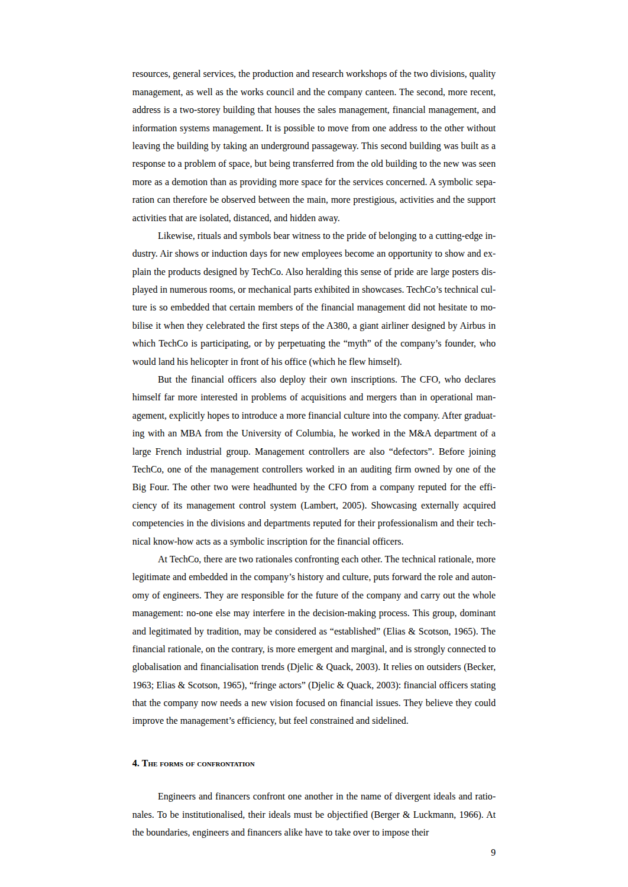resources, general services, the production and research workshops of the two divisions, quality management, as well as the works council and the company canteen. The second, more recent, address is a two-storey building that houses the sales management, financial management, and information systems management. It is possible to move from one address to the other without leaving the building by taking an underground passageway. This second building was built as a response to a problem of space, but being transferred from the old building to the new was seen more as a demotion than as providing more space for the services concerned. A symbolic separation can therefore be observed between the main, more prestigious, activities and the support activities that are isolated, distanced, and hidden away.
Likewise, rituals and symbols bear witness to the pride of belonging to a cutting-edge industry. Air shows or induction days for new employees become an opportunity to show and explain the products designed by TechCo. Also heralding this sense of pride are large posters displayed in numerous rooms, or mechanical parts exhibited in showcases. TechCo’s technical culture is so embedded that certain members of the financial management did not hesitate to mobilise it when they celebrated the first steps of the A380, a giant airliner designed by Airbus in which TechCo is participating, or by perpetuating the “myth” of the company’s founder, who would land his helicopter in front of his office (which he flew himself).
But the financial officers also deploy their own inscriptions. The CFO, who declares himself far more interested in problems of acquisitions and mergers than in operational management, explicitly hopes to introduce a more financial culture into the company. After graduating with an MBA from the University of Columbia, he worked in the M&A department of a large French industrial group. Management controllers are also “defectors”. Before joining TechCo, one of the management controllers worked in an auditing firm owned by one of the Big Four. The other two were headhunted by the CFO from a company reputed for the efficiency of its management control system (Lambert, 2005). Showcasing externally acquired competencies in the divisions and departments reputed for their professionalism and their technical know-how acts as a symbolic inscription for the financial officers.
At TechCo, there are two rationales confronting each other. The technical rationale, more legitimate and embedded in the company’s history and culture, puts forward the role and autonomy of engineers. They are responsible for the future of the company and carry out the whole management: no-one else may interfere in the decision-making process. This group, dominant and legitimated by tradition, may be considered as “established” (Elias & Scotson, 1965). The financial rationale, on the contrary, is more emergent and marginal, and is strongly connected to globalisation and financialisation trends (Djelic & Quack, 2003). It relies on outsiders (Becker, 1963; Elias & Scotson, 1965), “fringe actors” (Djelic & Quack, 2003): financial officers stating that the company now needs a new vision focused on financial issues. They believe they could improve the management’s efficiency, but feel constrained and sidelined.
4. The forms of confrontation
Engineers and financers confront one another in the name of divergent ideals and rationales. To be institutionalised, their ideals must be objectified (Berger & Luckmann, 1966). At the boundaries, engineers and financers alike have to take over to impose their
9